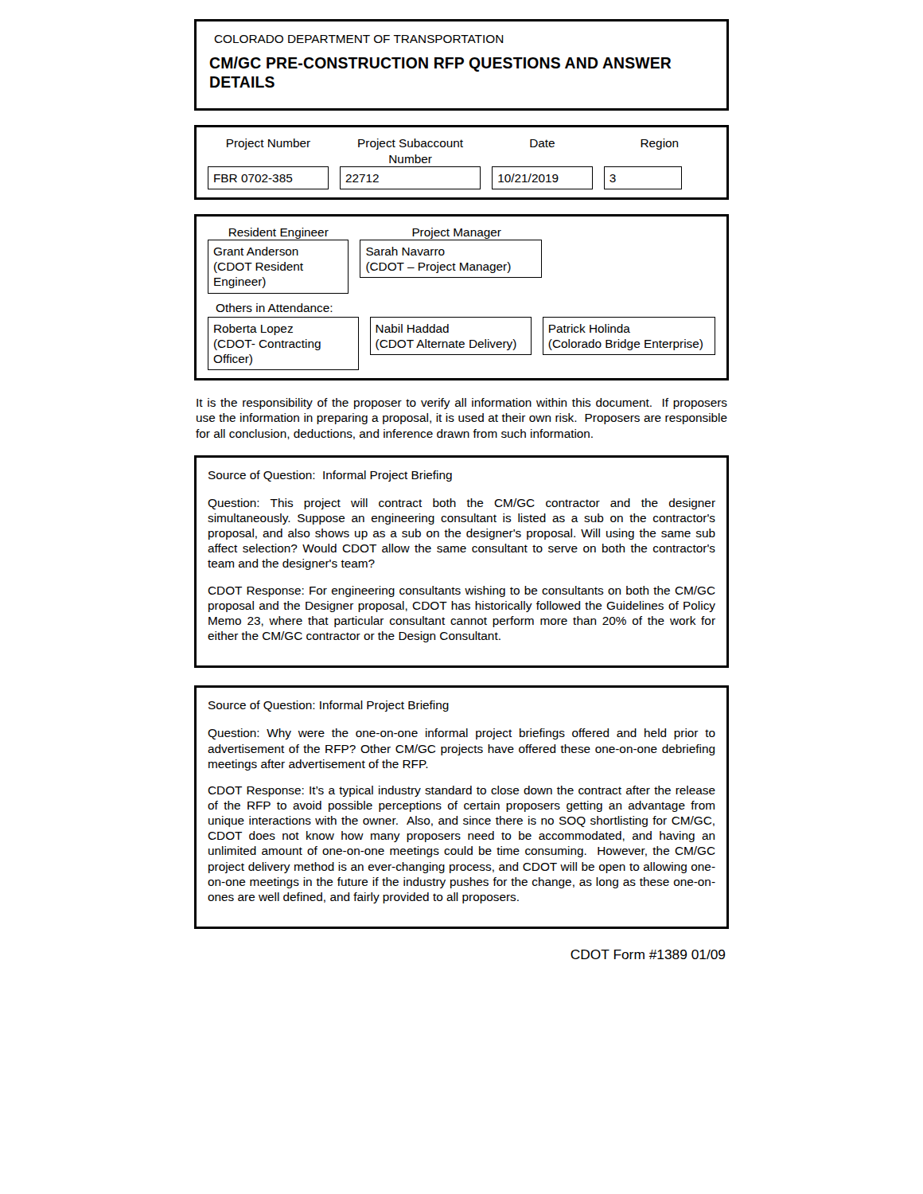COLORADO DEPARTMENT OF TRANSPORTATION
CM/GC PRE-CONSTRUCTION RFP QUESTIONS AND ANSWER DETAILS
| Project Number | Project Subaccount Number | Date | Region |
| FBR 0702-385 | 22712 | 10/21/2019 | 3 |
| Resident Engineer | Project Manager | |
| Grant Anderson (CDOT Resident Engineer) | Sarah Navarro (CDOT – Project Manager) | |
Others in Attendance:
| Roberta Lopez (CDOT- Contracting Officer) | Nabil Haddad (CDOT Alternate Delivery) | Patrick Holinda (Colorado Bridge Enterprise) |
It is the responsibility of the proposer to verify all information within this document. If proposers use the information in preparing a proposal, it is used at their own risk. Proposers are responsible for all conclusion, deductions, and inference drawn from such information.
Source of Question: Informal Project Briefing
Question: This project will contract both the CM/GC contractor and the designer simultaneously. Suppose an engineering consultant is listed as a sub on the contractor's proposal, and also shows up as a sub on the designer's proposal. Will using the same sub affect selection? Would CDOT allow the same consultant to serve on both the contractor's team and the designer's team?
CDOT Response: For engineering consultants wishing to be consultants on both the CM/GC proposal and the Designer proposal, CDOT has historically followed the Guidelines of Policy Memo 23, where that particular consultant cannot perform more than 20% of the work for either the CM/GC contractor or the Design Consultant.
Source of Question: Informal Project Briefing
Question: Why were the one-on-one informal project briefings offered and held prior to advertisement of the RFP? Other CM/GC projects have offered these one-on-one debriefing meetings after advertisement of the RFP.
CDOT Response: It’s a typical industry standard to close down the contract after the release of the RFP to avoid possible perceptions of certain proposers getting an advantage from unique interactions with the owner. Also, and since there is no SOQ shortlisting for CM/GC, CDOT does not know how many proposers need to be accommodated, and having an unlimited amount of one-on-one meetings could be time consuming. However, the CM/GC project delivery method is an ever-changing process, and CDOT will be open to allowing one-on-one meetings in the future if the industry pushes for the change, as long as these one-on-ones are well defined, and fairly provided to all proposers.
CDOT Form #1389 01/09